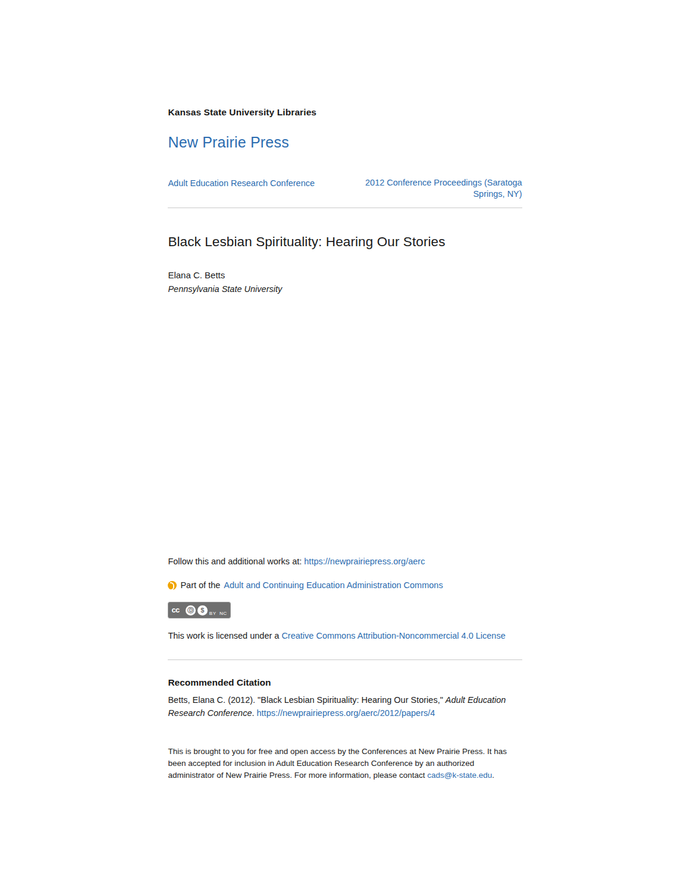Kansas State University Libraries
New Prairie Press
Adult Education Research Conference
2012 Conference Proceedings (Saratoga Springs, NY)
Black Lesbian Spirituality: Hearing Our Stories
Elana C. Betts
Pennsylvania State University
Follow this and additional works at: https://newprairiepress.org/aerc
Part of the Adult and Continuing Education Administration Commons
cc Ⓓ $ BY NC
This work is licensed under a Creative Commons Attribution-Noncommercial 4.0 License
Recommended Citation
Betts, Elana C. (2012). "Black Lesbian Spirituality: Hearing Our Stories," Adult Education Research Conference. https://newprairiepress.org/aerc/2012/papers/4
This is brought to you for free and open access by the Conferences at New Prairie Press. It has been accepted for inclusion in Adult Education Research Conference by an authorized administrator of New Prairie Press. For more information, please contact cads@k-state.edu.